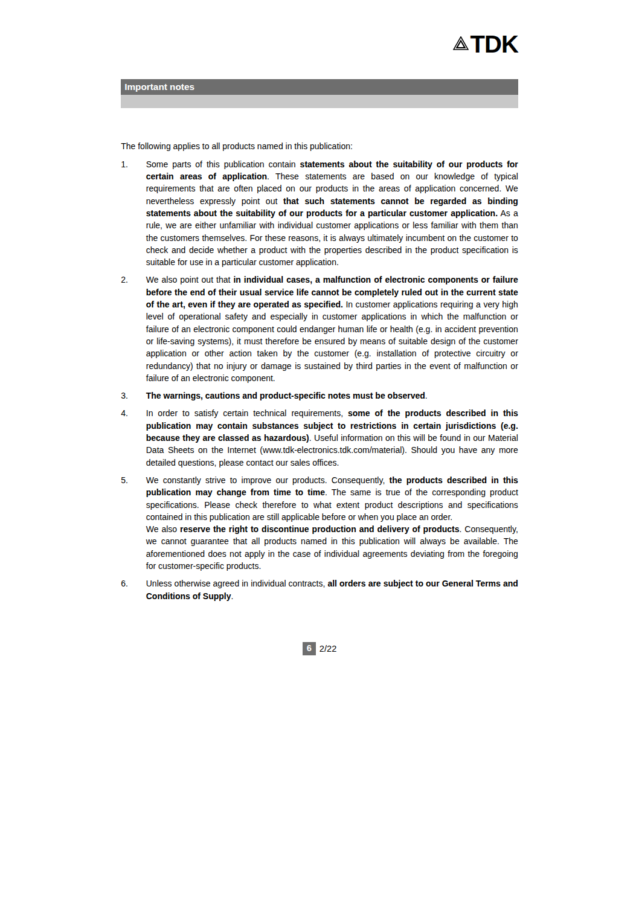TDK
Important notes
The following applies to all products named in this publication:
Some parts of this publication contain statements about the suitability of our products for certain areas of application. These statements are based on our knowledge of typical requirements that are often placed on our products in the areas of application concerned. We nevertheless expressly point out that such statements cannot be regarded as binding statements about the suitability of our products for a particular customer application. As a rule, we are either unfamiliar with individual customer applications or less familiar with them than the customers themselves. For these reasons, it is always ultimately incumbent on the customer to check and decide whether a product with the properties described in the product specification is suitable for use in a particular customer application.
We also point out that in individual cases, a malfunction of electronic components or failure before the end of their usual service life cannot be completely ruled out in the current state of the art, even if they are operated as specified. In customer applications requiring a very high level of operational safety and especially in customer applications in which the malfunction or failure of an electronic component could endanger human life or health (e.g. in accident prevention or life-saving systems), it must therefore be ensured by means of suitable design of the customer application or other action taken by the customer (e.g. installation of protective circuitry or redundancy) that no injury or damage is sustained by third parties in the event of malfunction or failure of an electronic component.
The warnings, cautions and product-specific notes must be observed.
In order to satisfy certain technical requirements, some of the products described in this publication may contain substances subject to restrictions in certain jurisdictions (e.g. because they are classed as hazardous). Useful information on this will be found in our Material Data Sheets on the Internet (www.tdk-electronics.tdk.com/material). Should you have any more detailed questions, please contact our sales offices.
We constantly strive to improve our products. Consequently, the products described in this publication may change from time to time. The same is true of the corresponding product specifications. Please check therefore to what extent product descriptions and specifications contained in this publication are still applicable before or when you place an order.
We also reserve the right to discontinue production and delivery of products. Consequently, we cannot guarantee that all products named in this publication will always be available. The aforementioned does not apply in the case of individual agreements deviating from the foregoing for customer-specific products.
Unless otherwise agreed in individual contracts, all orders are subject to our General Terms and Conditions of Supply.
6 2/22